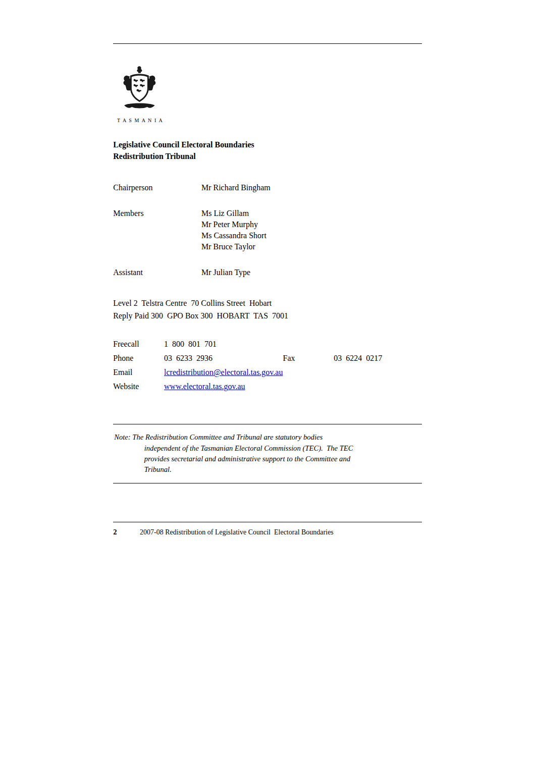T A S M A N I A
Legislative Council Electoral Boundaries
Redistribution Tribunal
| Chairperson | Mr Richard Bingham |
| Members | Ms Liz Gillam Mr Peter Murphy Ms Cassandra Short Mr Bruce Taylor |
| Assistant | Mr Julian Type |
Level 2 Telstra Centre 70 Collins Street Hobart
Reply Paid 300 GPO Box 300 HOBART TAS 7001
| Freecall | 1 800 801 701 |
| Phone | 03 6233 2936 | Fax | 03 6224 0217 |
| Email | lcredistribution@electoral.tas.gov.au |
| Website | www.electoral.tas.gov.au |
Note: The Redistribution Committee and Tribunal are statutory bodies independent of the Tasmanian Electoral Commission (TEC). The TEC provides secretarial and administrative support to the Committee and Tribunal.
2 2007-08 Redistribution of Legislative Council Electoral Boundaries